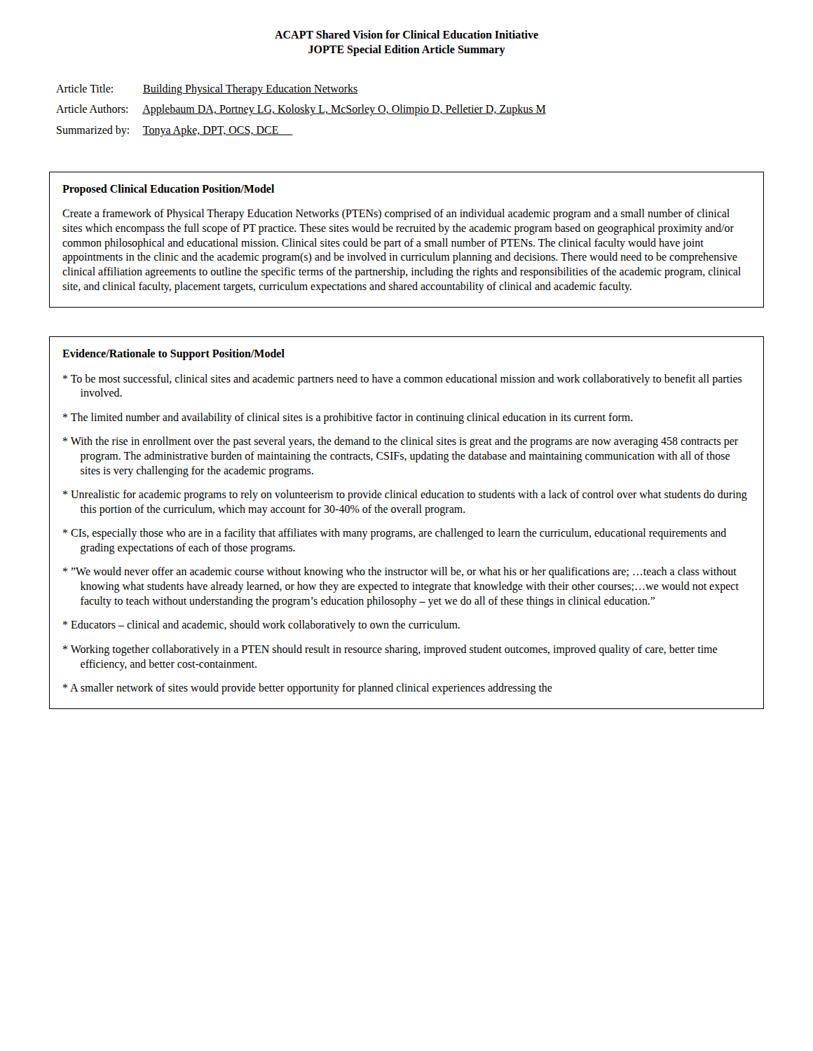ACAPT Shared Vision for Clinical Education Initiative
JOPTE Special Edition Article Summary
Article Title: Building Physical Therapy Education Networks
Article Authors: Applebaum DA, Portney LG, Kolosky L, McSorley O, Olimpio D, Pelletier D, Zupkus M
Summarized by: Tonya Apke, DPT, OCS, DCE
Proposed Clinical Education Position/Model
Create a framework of Physical Therapy Education Networks (PTENs) comprised of an individual academic program and a small number of clinical sites which encompass the full scope of PT practice. These sites would be recruited by the academic program based on geographical proximity and/or common philosophical and educational mission. Clinical sites could be part of a small number of PTENs. The clinical faculty would have joint appointments in the clinic and the academic program(s) and be involved in curriculum planning and decisions. There would need to be comprehensive clinical affiliation agreements to outline the specific terms of the partnership, including the rights and responsibilities of the academic program, clinical site, and clinical faculty, placement targets, curriculum expectations and shared accountability of clinical and academic faculty.
Evidence/Rationale to Support Position/Model
* To be most successful, clinical sites and academic partners need to have a common educational mission and work collaboratively to benefit all parties involved.
* The limited number and availability of clinical sites is a prohibitive factor in continuing clinical education in its current form.
* With the rise in enrollment over the past several years, the demand to the clinical sites is great and the programs are now averaging 458 contracts per program. The administrative burden of maintaining the contracts, CSIFs, updating the database and maintaining communication with all of those sites is very challenging for the academic programs.
* Unrealistic for academic programs to rely on volunteerism to provide clinical education to students with a lack of control over what students do during this portion of the curriculum, which may account for 30-40% of the overall program.
* CIs, especially those who are in a facility that affiliates with many programs, are challenged to learn the curriculum, educational requirements and grading expectations of each of those programs.
* ”We would never offer an academic course without knowing who the instructor will be, or what his or her qualifications are; …teach a class without knowing what students have already learned, or how they are expected to integrate that knowledge with their other courses;…we would not expect faculty to teach without understanding the program’s education philosophy – yet we do all of these things in clinical education.”
* Educators – clinical and academic, should work collaboratively to own the curriculum.
* Working together collaboratively in a PTEN should result in resource sharing, improved student outcomes, improved quality of care, better time efficiency, and better cost-containment.
* A smaller network of sites would provide better opportunity for planned clinical experiences addressing the